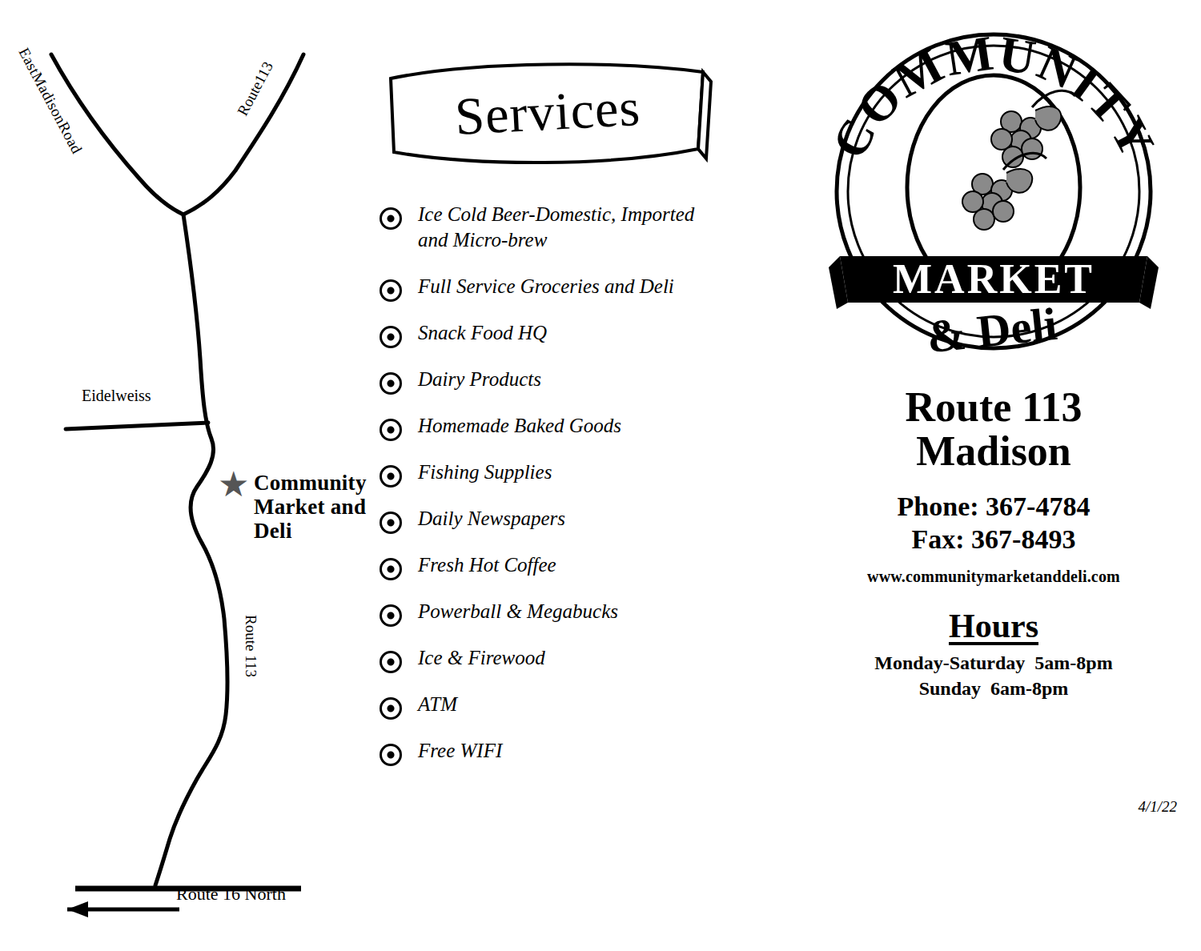EastMadisonRoad Route113 Eidelweiss Route 113 Route 16 North
★ Community
Market and Deli
Services
Ice Cold Beer-Domestic, Imported and Micro-brew
Full Service Groceries and Deli
Snack Food HQ
Dairy Products
Homemade Baked Goods
Fishing Supplies
Daily Newspapers
Fresh Hot Coffee
Powerball & Megabucks
Ice & Firewood
ATM
Free WIFI
COMMUNITY MARKET & Deli
Route 113
Madison
Phone: 367-4784
Fax: 367-8493
www.communitymarketanddeli.com
Hours
Monday-Saturday 5am-8pm
Sunday 6am-8pm
4/1/22